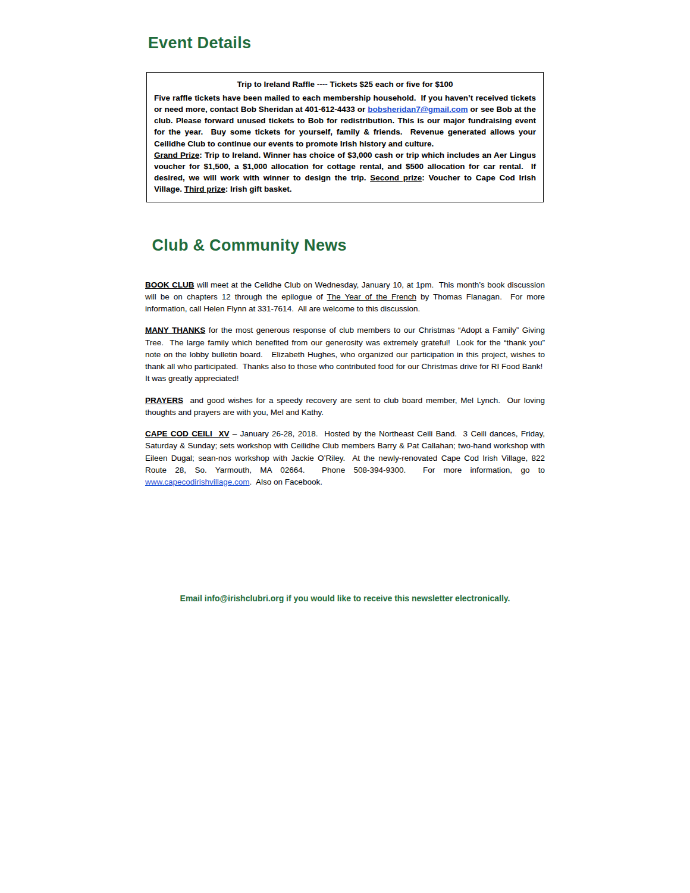Event Details
Trip to Ireland Raffle ---- Tickets $25 each or five for $100
Five raffle tickets have been mailed to each membership household. If you haven’t received tickets or need more, contact Bob Sheridan at 401-612-4433 or bobsheridan7@gmail.com or see Bob at the club. Please forward unused tickets to Bob for redistribution. This is our major fundraising event for the year. Buy some tickets for yourself, family & friends. Revenue generated allows your Ceilidhe Club to continue our events to promote Irish history and culture.
Grand Prize: Trip to Ireland. Winner has choice of $3,000 cash or trip which includes an Aer Lingus voucher for $1,500, a $1,000 allocation for cottage rental, and $500 allocation for car rental. If desired, we will work with winner to design the trip. Second prize: Voucher to Cape Cod Irish Village. Third prize: Irish gift basket.
Club & Community News
BOOK CLUB will meet at the Celidhe Club on Wednesday, January 10, at 1pm. This month’s book discussion will be on chapters 12 through the epilogue of The Year of the French by Thomas Flanagan. For more information, call Helen Flynn at 331-7614. All are welcome to this discussion.
MANY THANKS for the most generous response of club members to our Christmas “Adopt a Family” Giving Tree. The large family which benefited from our generosity was extremely grateful! Look for the “thank you” note on the lobby bulletin board. Elizabeth Hughes, who organized our participation in this project, wishes to thank all who participated. Thanks also to those who contributed food for our Christmas drive for RI Food Bank! It was greatly appreciated!
PRAYERS and good wishes for a speedy recovery are sent to club board member, Mel Lynch. Our loving thoughts and prayers are with you, Mel and Kathy.
CAPE COD CEILI XV – January 26-28, 2018. Hosted by the Northeast Ceili Band. 3 Ceili dances, Friday, Saturday & Sunday; sets workshop with Ceilidhe Club members Barry & Pat Callahan; two-hand workshop with Eileen Dugal; sean-nos workshop with Jackie O’Riley. At the newly-renovated Cape Cod Irish Village, 822 Route 28, So. Yarmouth, MA 02664. Phone 508-394-9300. For more information, go to www.capecodirishvillage.com. Also on Facebook.
Email info@irishclubri.org if you would like to receive this newsletter electronically.